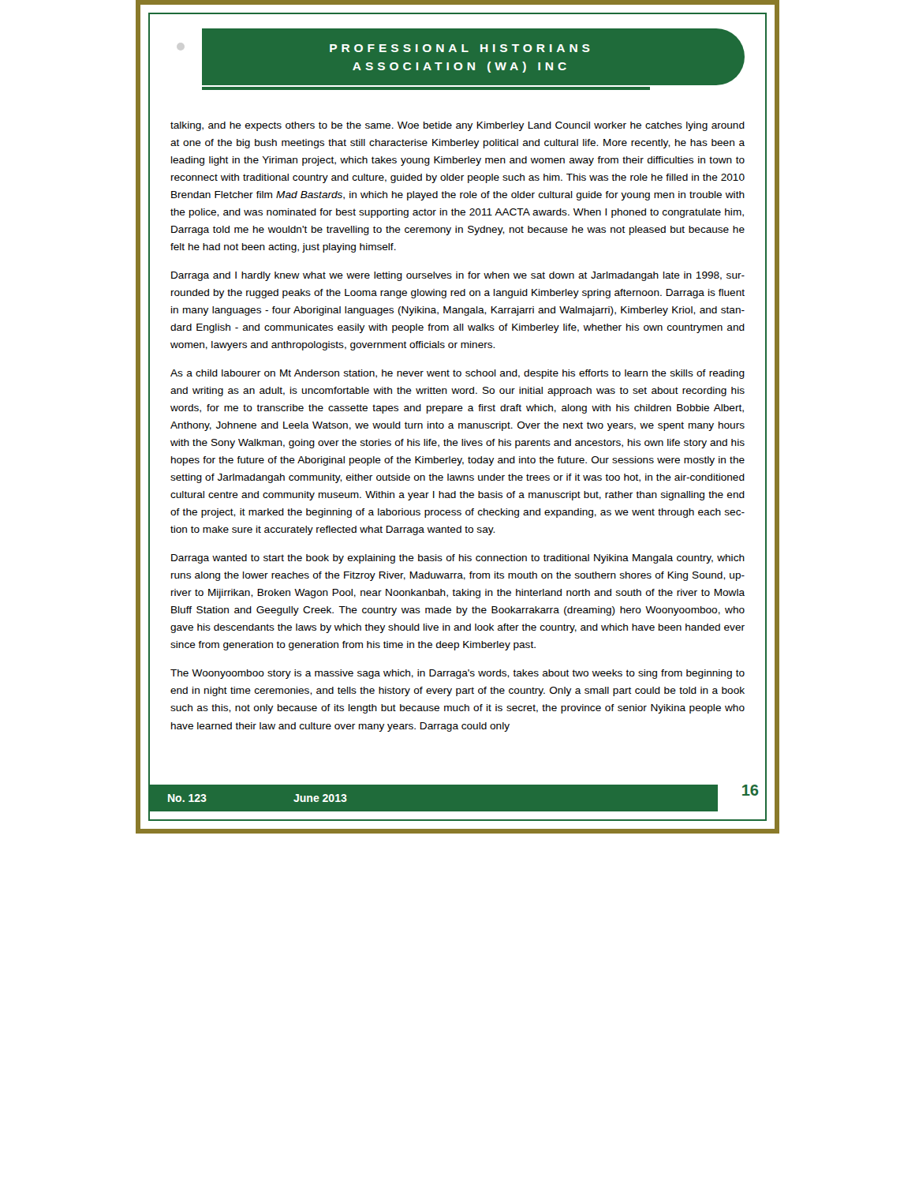PROFESSIONAL HISTORIANS
ASSOCIATION (WA) INC
talking, and he expects others to be the same. Woe betide any Kimberley Land Council worker he catches lying around at one of the big bush meetings that still characterise Kimberley political and cultural life. More recently, he has been a leading light in the Yiriman project, which takes young Kimberley men and women away from their difficulties in town to reconnect with traditional country and culture, guided by older people such as him. This was the role he filled in the 2010 Brendan Fletcher film Mad Bastards, in which he played the role of the older cultural guide for young men in trouble with the police, and was nominated for best supporting actor in the 2011 AACTA awards. When I phoned to congratulate him, Darraga told me he wouldn't be travelling to the ceremony in Sydney, not because he was not pleased but because he felt he had not been acting, just playing himself.
Darraga and I hardly knew what we were letting ourselves in for when we sat down at Jarlmadangah late in 1998, surrounded by the rugged peaks of the Looma range glowing red on a languid Kimberley spring afternoon. Darraga is fluent in many languages - four Aboriginal languages (Nyikina, Mangala, Karrajarri and Walmajarri), Kimberley Kriol, and standard English - and communicates easily with people from all walks of Kimberley life, whether his own countrymen and women, lawyers and anthropologists, government officials or miners.
As a child labourer on Mt Anderson station, he never went to school and, despite his efforts to learn the skills of reading and writing as an adult, is uncomfortable with the written word. So our initial approach was to set about recording his words, for me to transcribe the cassette tapes and prepare a first draft which, along with his children Bobbie Albert, Anthony, Johnene and Leela Watson, we would turn into a manuscript. Over the next two years, we spent many hours with the Sony Walkman, going over the stories of his life, the lives of his parents and ancestors, his own life story and his hopes for the future of the Aboriginal people of the Kimberley, today and into the future. Our sessions were mostly in the setting of Jarlmadangah community, either outside on the lawns under the trees or if it was too hot, in the air-conditioned cultural centre and community museum. Within a year I had the basis of a manuscript but, rather than signalling the end of the project, it marked the beginning of a laborious process of checking and expanding, as we went through each section to make sure it accurately reflected what Darraga wanted to say.
Darraga wanted to start the book by explaining the basis of his connection to traditional Nyikina Mangala country, which runs along the lower reaches of the Fitzroy River, Maduwarra, from its mouth on the southern shores of King Sound, upriver to Mijirrikan, Broken Wagon Pool, near Noonkanbah, taking in the hinterland north and south of the river to Mowla Bluff Station and Geegully Creek. The country was made by the Bookarrakarra (dreaming) hero Woonyoomboo, who gave his descendants the laws by which they should live in and look after the country, and which have been handed ever since from generation to generation from his time in the deep Kimberley past.
The Woonyoomboo story is a massive saga which, in Darraga's words, takes about two weeks to sing from beginning to end in night time ceremonies, and tells the history of every part of the country. Only a small part could be told in a book such as this, not only because of its length but because much of it is secret, the province of senior Nyikina people who have learned their law and culture over many years. Darraga could only
No. 123 June 2013
16